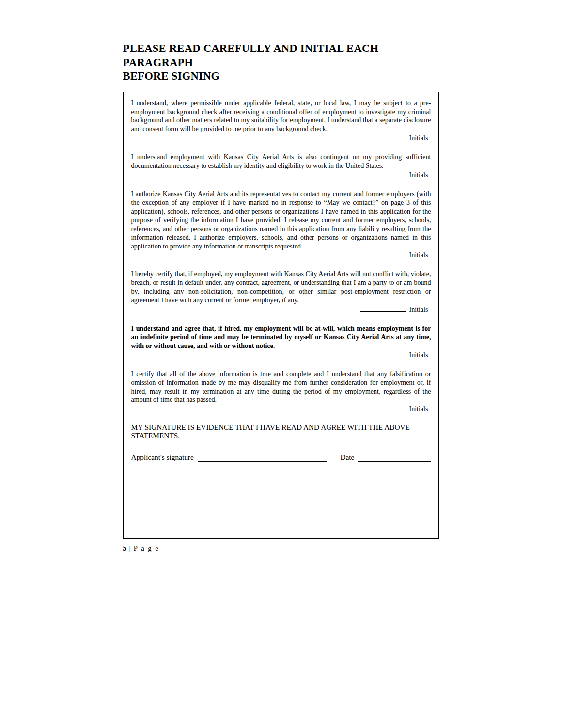PLEASE READ CAREFULLY AND INITIAL EACH PARAGRAPH
BEFORE SIGNING
I understand, where permissible under applicable federal, state, or local law, I may be subject to a pre-employment background check after receiving a conditional offer of employment to investigate my criminal background and other matters related to my suitability for employment. I understand that a separate disclosure and consent form will be provided to me prior to any background check.
Initials
I understand employment with Kansas City Aerial Arts is also contingent on my providing sufficient documentation necessary to establish my identity and eligibility to work in the United States.
Initials
I authorize Kansas City Aerial Arts and its representatives to contact my current and former employers (with the exception of any employer if I have marked no in response to “May we contact?” on page 3 of this application), schools, references, and other persons or organizations I have named in this application for the purpose of verifying the information I have provided. I release my current and former employers, schools, references, and other persons or organizations named in this application from any liability resulting from the information released. I authorize employers, schools, and other persons or organizations named in this application to provide any information or transcripts requested.
Initials
I hereby certify that, if employed, my employment with Kansas City Aerial Arts will not conflict with, violate, breach, or result in default under, any contract, agreement, or understanding that I am a party to or am bound by, including any non-solicitation, non-competition, or other similar post-employment restriction or agreement I have with any current or former employer, if any.
Initials
I understand and agree that, if hired, my employment will be at-will, which means employment is for an indefinite period of time and may be terminated by myself or Kansas City Aerial Arts at any time, with or without cause, and with or without notice.
Initials
I certify that all of the above information is true and complete and I understand that any falsification or omission of information made by me may disqualify me from further consideration for employment or, if hired, may result in my termination at any time during the period of my employment, regardless of the amount of time that has passed.
Initials
MY SIGNATURE IS EVIDENCE THAT I HAVE READ AND AGREE WITH THE ABOVE STATEMENTS.
Applicant's signature Date
5 | P a g e